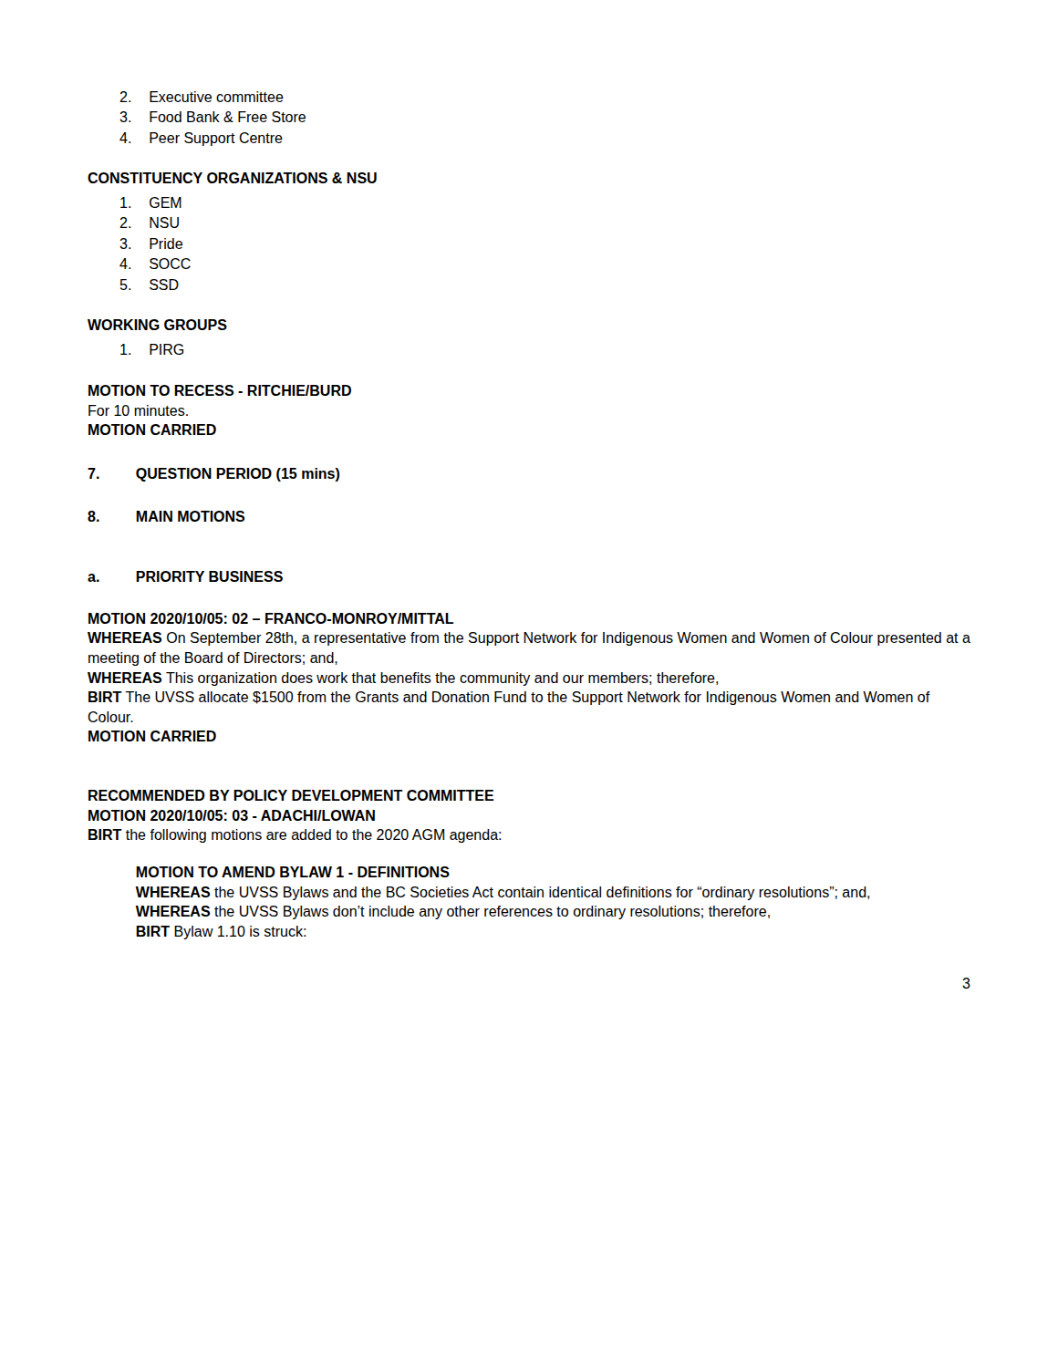Executive committee
Food Bank & Free Store
Peer Support Centre
CONSTITUENCY ORGANIZATIONS & NSU
GEM
NSU
Pride
SOCC
SSD
WORKING GROUPS
PIRG
MOTION TO RECESS - RITCHIE/BURD
For 10 minutes.
MOTION CARRIED
7. QUESTION PERIOD (15 mins)
8. MAIN MOTIONS
a. PRIORITY BUSINESS
MOTION 2020/10/05: 02 – FRANCO-MONROY/MITTAL
WHEREAS On September 28th, a representative from the Support Network for Indigenous Women and Women of Colour presented at a meeting of the Board of Directors; and,
WHEREAS This organization does work that benefits the community and our members; therefore,
BIRT The UVSS allocate $1500 from the Grants and Donation Fund to the Support Network for Indigenous Women and Women of Colour.
MOTION CARRIED
RECOMMENDED BY POLICY DEVELOPMENT COMMITTEE
MOTION 2020/10/05: 03 - ADACHI/LOWAN
BIRT the following motions are added to the 2020 AGM agenda:
MOTION TO AMEND BYLAW 1 - DEFINITIONS
WHEREAS the UVSS Bylaws and the BC Societies Act contain identical definitions for “ordinary resolutions”; and,
WHEREAS the UVSS Bylaws don’t include any other references to ordinary resolutions; therefore,
BIRT Bylaw 1.10 is struck:
3